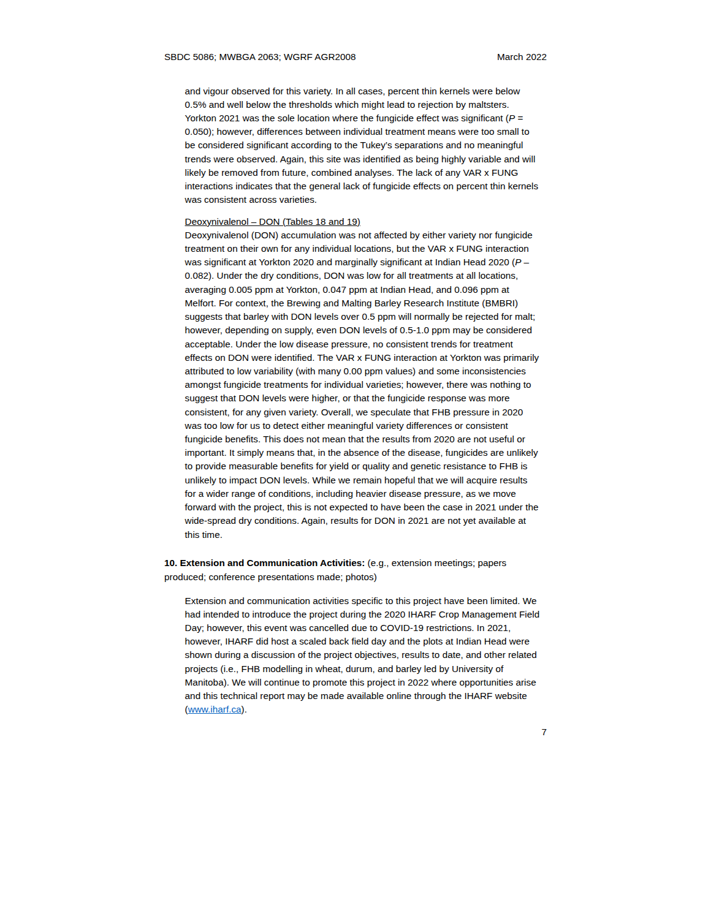SBDC 5086; MWBGA 2063; WGRF AGR2008
March 2022
and vigour observed for this variety. In all cases, percent thin kernels were below 0.5% and well below the thresholds which might lead to rejection by maltsters. Yorkton 2021 was the sole location where the fungicide effect was significant (P = 0.050); however, differences between individual treatment means were too small to be considered significant according to the Tukey’s separations and no meaningful trends were observed. Again, this site was identified as being highly variable and will likely be removed from future, combined analyses. The lack of any VAR x FUNG interactions indicates that the general lack of fungicide effects on percent thin kernels was consistent across varieties.
Deoxynivalenol – DON (Tables 18 and 19)
Deoxynivalenol (DON) accumulation was not affected by either variety nor fungicide treatment on their own for any individual locations, but the VAR x FUNG interaction was significant at Yorkton 2020 and marginally significant at Indian Head 2020 (P – 0.082). Under the dry conditions, DON was low for all treatments at all locations, averaging 0.005 ppm at Yorkton, 0.047 ppm at Indian Head, and 0.096 ppm at Melfort. For context, the Brewing and Malting Barley Research Institute (BMBRI) suggests that barley with DON levels over 0.5 ppm will normally be rejected for malt; however, depending on supply, even DON levels of 0.5-1.0 ppm may be considered acceptable. Under the low disease pressure, no consistent trends for treatment effects on DON were identified. The VAR x FUNG interaction at Yorkton was primarily attributed to low variability (with many 0.00 ppm values) and some inconsistencies amongst fungicide treatments for individual varieties; however, there was nothing to suggest that DON levels were higher, or that the fungicide response was more consistent, for any given variety. Overall, we speculate that FHB pressure in 2020 was too low for us to detect either meaningful variety differences or consistent fungicide benefits. This does not mean that the results from 2020 are not useful or important. It simply means that, in the absence of the disease, fungicides are unlikely to provide measurable benefits for yield or quality and genetic resistance to FHB is unlikely to impact DON levels. While we remain hopeful that we will acquire results for a wider range of conditions, including heavier disease pressure, as we move forward with the project, this is not expected to have been the case in 2021 under the wide-spread dry conditions. Again, results for DON in 2021 are not yet available at this time.
10. Extension and Communication Activities: (e.g., extension meetings; papers produced; conference presentations made; photos)
Extension and communication activities specific to this project have been limited. We had intended to introduce the project during the 2020 IHARF Crop Management Field Day; however, this event was cancelled due to COVID-19 restrictions. In 2021, however, IHARF did host a scaled back field day and the plots at Indian Head were shown during a discussion of the project objectives, results to date, and other related projects (i.e., FHB modelling in wheat, durum, and barley led by University of Manitoba). We will continue to promote this project in 2022 where opportunities arise and this technical report may be made available online through the IHARF website (www.iharf.ca).
7